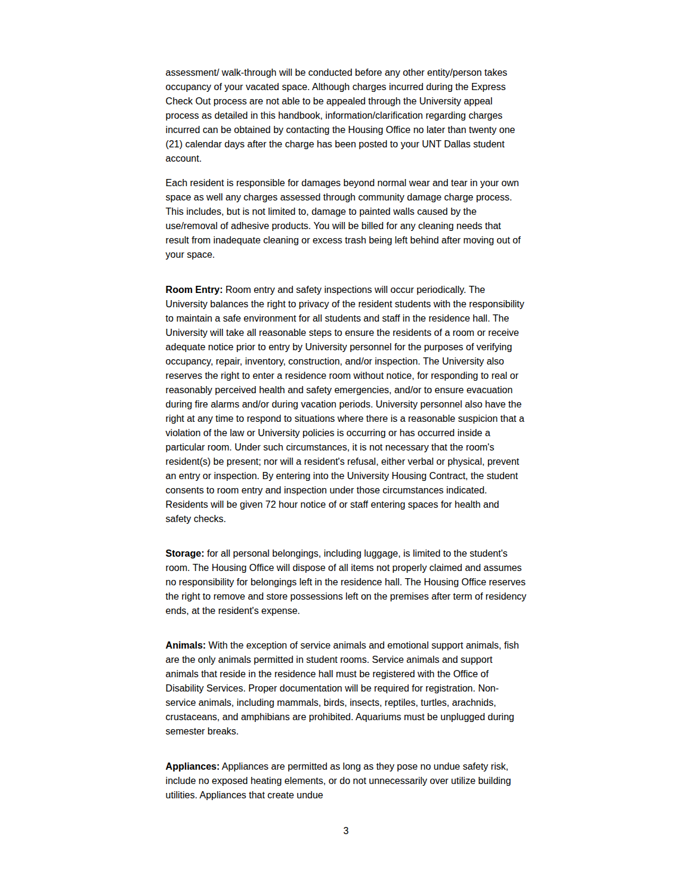assessment/ walk-through will be conducted before any other entity/person takes occupancy of your vacated space. Although charges incurred during the Express Check Out process are not able to be appealed through the University appeal process as detailed in this handbook, information/clarification regarding charges incurred can be obtained by contacting the Housing Office no later than twenty one (21) calendar days after the charge has been posted to your UNT Dallas student account.
Each resident is responsible for damages beyond normal wear and tear in your own space as well any charges assessed through community damage charge process. This includes, but is not limited to, damage to painted walls caused by the use/removal of adhesive products. You will be billed for any cleaning needs that result from inadequate cleaning or excess trash being left behind after moving out of your space.
Room Entry: Room entry and safety inspections will occur periodically. The University balances the right to privacy of the resident students with the responsibility to maintain a safe environment for all students and staff in the residence hall. The University will take all reasonable steps to ensure the residents of a room or receive adequate notice prior to entry by University personnel for the purposes of verifying occupancy, repair, inventory, construction, and/or inspection. The University also reserves the right to enter a residence room without notice, for responding to real or reasonably perceived health and safety emergencies, and/or to ensure evacuation during fire alarms and/or during vacation periods. University personnel also have the right at any time to respond to situations where there is a reasonable suspicion that a violation of the law or University policies is occurring or has occurred inside a particular room. Under such circumstances, it is not necessary that the room's resident(s) be present; nor will a resident's refusal, either verbal or physical, prevent an entry or inspection. By entering into the University Housing Contract, the student consents to room entry and inspection under those circumstances indicated. Residents will be given 72 hour notice of or staff entering spaces for health and safety checks.
Storage: for all personal belongings, including luggage, is limited to the student's room. The Housing Office will dispose of all items not properly claimed and assumes no responsibility for belongings left in the residence hall. The Housing Office reserves the right to remove and store possessions left on the premises after term of residency ends, at the resident's expense.
Animals: With the exception of service animals and emotional support animals, fish are the only animals permitted in student rooms. Service animals and support animals that reside in the residence hall must be registered with the Office of Disability Services. Proper documentation will be required for registration. Non-service animals, including mammals, birds, insects, reptiles, turtles, arachnids, crustaceans, and amphibians are prohibited. Aquariums must be unplugged during semester breaks.
Appliances: Appliances are permitted as long as they pose no undue safety risk, include no exposed heating elements, or do not unnecessarily over utilize building utilities. Appliances that create undue
3